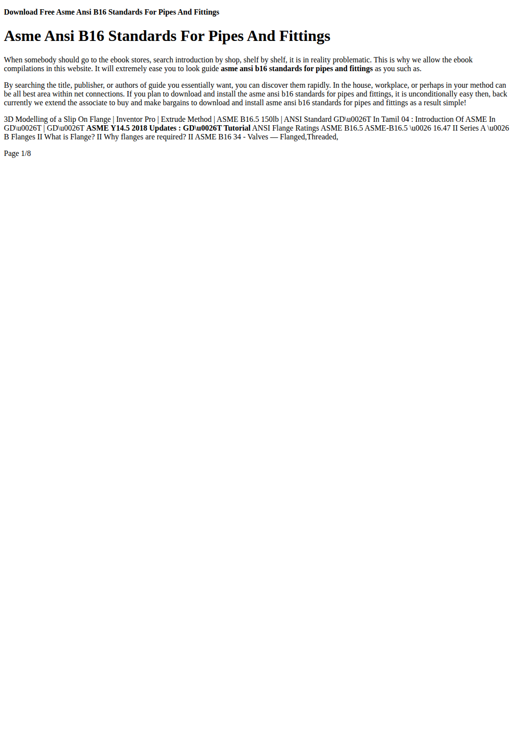Download Free Asme Ansi B16 Standards For Pipes And Fittings
Asme Ansi B16 Standards For Pipes And Fittings
When somebody should go to the ebook stores, search introduction by shop, shelf by shelf, it is in reality problematic. This is why we allow the ebook compilations in this website. It will extremely ease you to look guide asme ansi b16 standards for pipes and fittings as you such as.
By searching the title, publisher, or authors of guide you essentially want, you can discover them rapidly. In the house, workplace, or perhaps in your method can be all best area within net connections. If you plan to download and install the asme ansi b16 standards for pipes and fittings, it is unconditionally easy then, back currently we extend the associate to buy and make bargains to download and install asme ansi b16 standards for pipes and fittings as a result simple!
3D Modelling of a Slip On Flange | Inventor Pro | Extrude Method | ASME B16.5 150lb | ANSI Standard GD\u0026T In Tamil 04 : Introduction Of ASME In GD\u0026T | GD\u0026T ASME Y14.5 2018 Updates : GD\u0026T Tutorial ANSI Flange Ratings ASME B16.5 ASME-B16.5 \u0026 16.47 II Series A \u0026 B Flanges II What is Flange? II Why flanges are required? II ASME B16 34 - Valves — Flanged,Threaded,
Page 1/8